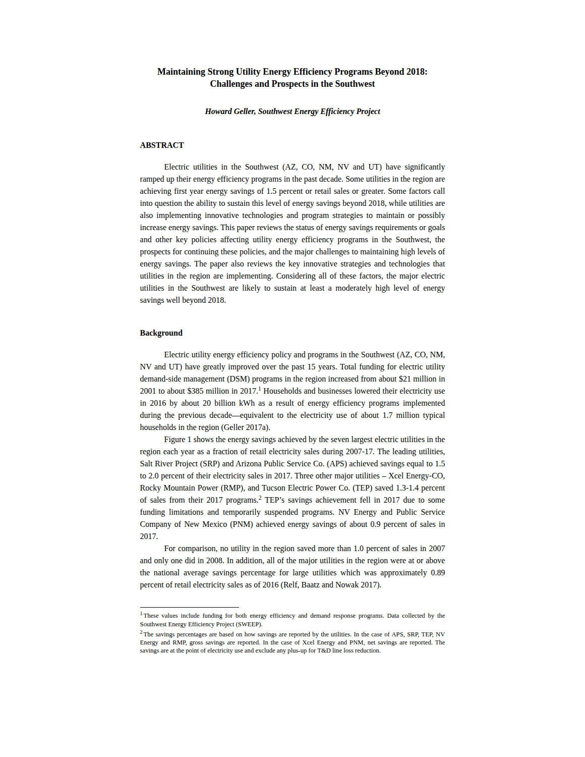Maintaining Strong Utility Energy Efficiency Programs Beyond 2018:
Challenges and Prospects in the Southwest
Howard Geller, Southwest Energy Efficiency Project
ABSTRACT
Electric utilities in the Southwest (AZ, CO, NM, NV and UT) have significantly ramped up their energy efficiency programs in the past decade. Some utilities in the region are achieving first year energy savings of 1.5 percent or retail sales or greater. Some factors call into question the ability to sustain this level of energy savings beyond 2018, while utilities are also implementing innovative technologies and program strategies to maintain or possibly increase energy savings. This paper reviews the status of energy savings requirements or goals and other key policies affecting utility energy efficiency programs in the Southwest, the prospects for continuing these policies, and the major challenges to maintaining high levels of energy savings. The paper also reviews the key innovative strategies and technologies that utilities in the region are implementing. Considering all of these factors, the major electric utilities in the Southwest are likely to sustain at least a moderately high level of energy savings well beyond 2018.
Background
Electric utility energy efficiency policy and programs in the Southwest (AZ, CO, NM, NV and UT) have greatly improved over the past 15 years. Total funding for electric utility demand-side management (DSM) programs in the region increased from about $21 million in 2001 to about $385 million in 2017.1 Households and businesses lowered their electricity use in 2016 by about 20 billion kWh as a result of energy efficiency programs implemented during the previous decade—equivalent to the electricity use of about 1.7 million typical households in the region (Geller 2017a).
Figure 1 shows the energy savings achieved by the seven largest electric utilities in the region each year as a fraction of retail electricity sales during 2007-17. The leading utilities, Salt River Project (SRP) and Arizona Public Service Co. (APS) achieved savings equal to 1.5 to 2.0 percent of their electricity sales in 2017. Three other major utilities – Xcel Energy-CO, Rocky Mountain Power (RMP), and Tucson Electric Power Co. (TEP) saved 1.3-1.4 percent of sales from their 2017 programs.2 TEP’s savings achievement fell in 2017 due to some funding limitations and temporarily suspended programs. NV Energy and Public Service Company of New Mexico (PNM) achieved energy savings of about 0.9 percent of sales in 2017.
For comparison, no utility in the region saved more than 1.0 percent of sales in 2007 and only one did in 2008. In addition, all of the major utilities in the region were at or above the national average savings percentage for large utilities which was approximately 0.89 percent of retail electricity sales as of 2016 (Relf, Baatz and Nowak 2017).
1 These values include funding for both energy efficiency and demand response programs. Data collected by the Southwest Energy Efficiency Project (SWEEP).
2 The savings percentages are based on how savings are reported by the utilities. In the case of APS, SRP, TEP, NV Energy and RMP, gross savings are reported. In the case of Xcel Energy and PNM, net savings are reported. The savings are at the point of electricity use and exclude any plus-up for T&D line loss reduction.